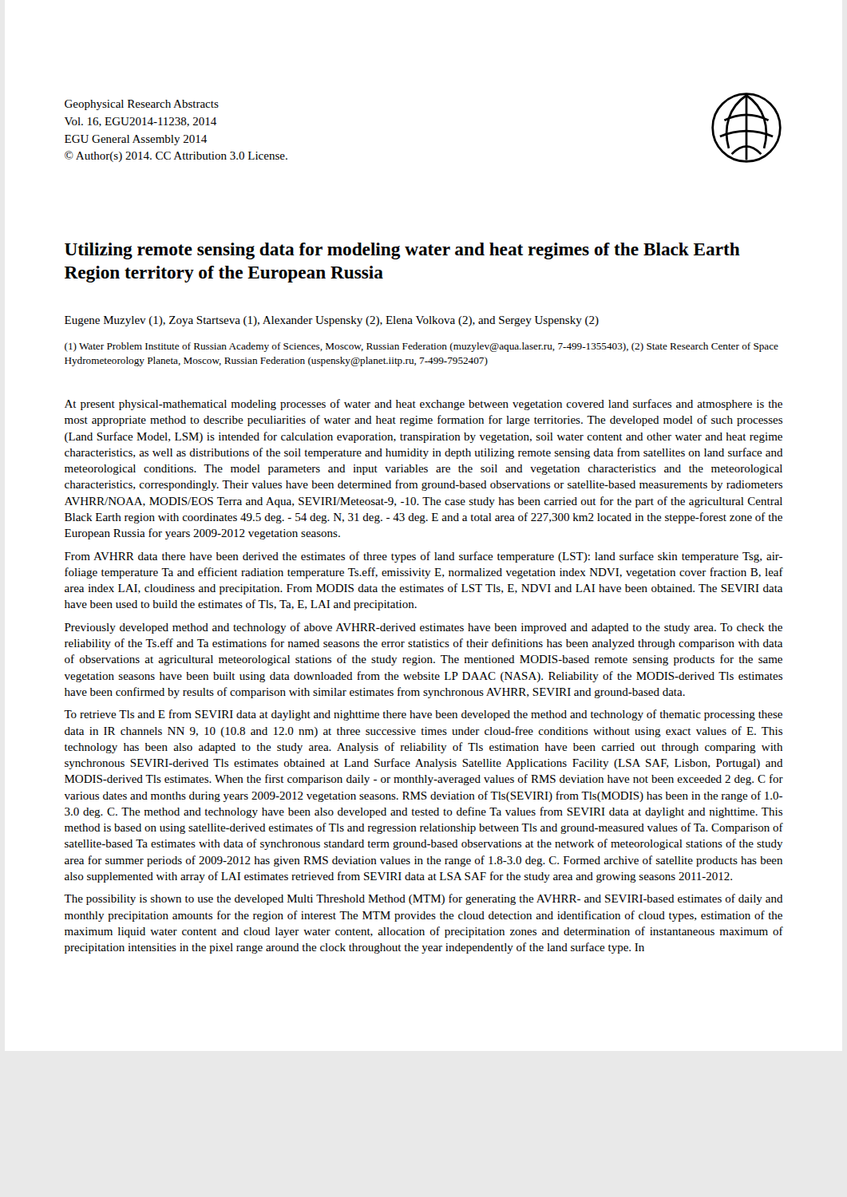Geophysical Research Abstracts
Vol. 16, EGU2014-11238, 2014
EGU General Assembly 2014
© Author(s) 2014. CC Attribution 3.0 License.
Utilizing remote sensing data for modeling water and heat regimes of the Black Earth Region territory of the European Russia
Eugene Muzylev (1), Zoya Startseva (1), Alexander Uspensky (2), Elena Volkova (2), and Sergey Uspensky (2)
(1) Water Problem Institute of Russian Academy of Sciences, Moscow, Russian Federation (muzylev@aqua.laser.ru, 7-499-1355403), (2) State Research Center of Space Hydrometeorology Planeta, Moscow, Russian Federation (uspensky@planet.iitp.ru, 7-499-7952407)
At present physical-mathematical modeling processes of water and heat exchange between vegetation covered land surfaces and atmosphere is the most appropriate method to describe peculiarities of water and heat regime formation for large territories. The developed model of such processes (Land Surface Model, LSM) is intended for calculation evaporation, transpiration by vegetation, soil water content and other water and heat regime characteristics, as well as distributions of the soil temperature and humidity in depth utilizing remote sensing data from satellites on land surface and meteorological conditions. The model parameters and input variables are the soil and vegetation characteristics and the meteorological characteristics, correspondingly. Their values have been determined from ground-based observations or satellite-based measurements by radiometers AVHRR/NOAA, MODIS/EOS Terra and Aqua, SEVIRI/Meteosat-9, -10. The case study has been carried out for the part of the agricultural Central Black Earth region with coordinates 49.5 deg. - 54 deg. N, 31 deg. - 43 deg. E and a total area of 227,300 km2 located in the steppe-forest zone of the European Russia for years 2009-2012 vegetation seasons.
From AVHRR data there have been derived the estimates of three types of land surface temperature (LST): land surface skin temperature Tsg, air-foliage temperature Ta and efficient radiation temperature Ts.eff, emissivity E, normalized vegetation index NDVI, vegetation cover fraction B, leaf area index LAI, cloudiness and precipitation. From MODIS data the estimates of LST Tls, E, NDVI and LAI have been obtained. The SEVIRI data have been used to build the estimates of Tls, Ta, E, LAI and precipitation.
Previously developed method and technology of above AVHRR-derived estimates have been improved and adapted to the study area. To check the reliability of the Ts.eff and Ta estimations for named seasons the error statistics of their definitions has been analyzed through comparison with data of observations at agricultural meteorological stations of the study region. The mentioned MODIS-based remote sensing products for the same vegetation seasons have been built using data downloaded from the website LP DAAC (NASA). Reliability of the MODIS-derived Tls estimates have been confirmed by results of comparison with similar estimates from synchronous AVHRR, SEVIRI and ground-based data.
To retrieve Tls and E from SEVIRI data at daylight and nighttime there have been developed the method and technology of thematic processing these data in IR channels NN 9, 10 (10.8 and 12.0 nm) at three successive times under cloud-free conditions without using exact values of E. This technology has been also adapted to the study area. Analysis of reliability of Tls estimation have been carried out through comparing with synchronous SEVIRI-derived Tls estimates obtained at Land Surface Analysis Satellite Applications Facility (LSA SAF, Lisbon, Portugal) and MODIS-derived Tls estimates. When the first comparison daily - or monthly-averaged values of RMS deviation have not been exceeded 2 deg. C for various dates and months during years 2009-2012 vegetation seasons. RMS deviation of Tls(SEVIRI) from Tls(MODIS) has been in the range of 1.0-3.0 deg. C. The method and technology have been also developed and tested to define Ta values from SEVIRI data at daylight and nighttime. This method is based on using satellite-derived estimates of Tls and regression relationship between Tls and ground-measured values of Ta. Comparison of satellite-based Ta estimates with data of synchronous standard term ground-based observations at the network of meteorological stations of the study area for summer periods of 2009-2012 has given RMS deviation values in the range of 1.8-3.0 deg. C. Formed archive of satellite products has been also supplemented with array of LAI estimates retrieved from SEVIRI data at LSA SAF for the study area and growing seasons 2011-2012.
The possibility is shown to use the developed Multi Threshold Method (MTM) for generating the AVHRR- and SEVIRI-based estimates of daily and monthly precipitation amounts for the region of interest The MTM provides the cloud detection and identification of cloud types, estimation of the maximum liquid water content and cloud layer water content, allocation of precipitation zones and determination of instantaneous maximum of precipitation intensities in the pixel range around the clock throughout the year independently of the land surface type. In